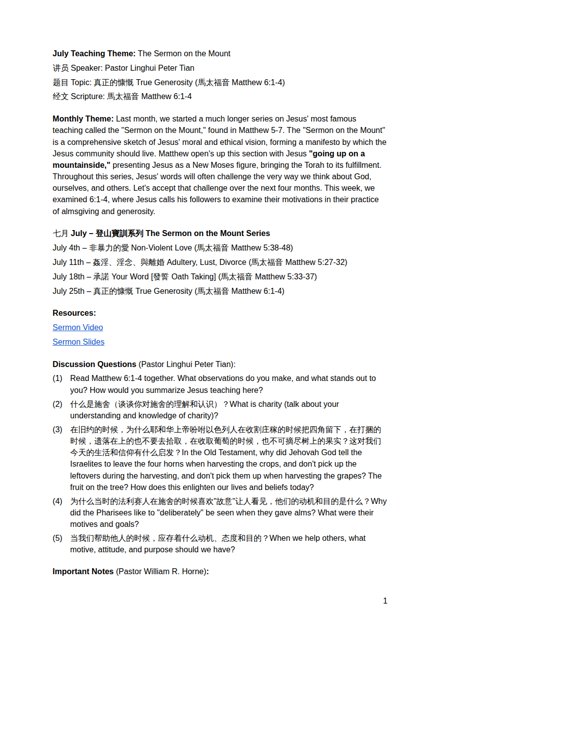July Teaching Theme: The Sermon on the Mount
讲员 Speaker: Pastor Linghui Peter Tian
题目 Topic: 真正的慷慨 True Generosity (馬太福音 Matthew 6:1-4)
经文 Scripture: 馬太福音 Matthew 6:1-4
Monthly Theme: Last month, we started a much longer series on Jesus' most famous teaching called the "Sermon on the Mount," found in Matthew 5-7. The "Sermon on the Mount" is a comprehensive sketch of Jesus' moral and ethical vision, forming a manifesto by which the Jesus community should live. Matthew open's up this section with Jesus "going up on a mountainside," presenting Jesus as a New Moses figure, bringing the Torah to its fulfillment. Throughout this series, Jesus' words will often challenge the very way we think about God, ourselves, and others. Let's accept that challenge over the next four months. This week, we examined 6:1-4, where Jesus calls his followers to examine their motivations in their practice of almsgiving and generosity.
七月 July – 登山寶訓系列 The Sermon on the Mount Series
July 4th – 非暴力的愛 Non-Violent Love (馬太福音 Matthew 5:38-48)
July 11th – 姦淫、淫念、與離婚 Adultery, Lust, Divorce (馬太福音 Matthew 5:27-32)
July 18th – 承諾 Your Word [發誓 Oath Taking] (馬太福音 Matthew 5:33-37)
July 25th – 真正的慷慨 True Generosity (馬太福音 Matthew 6:1-4)
Resources:
Sermon Video
Sermon Slides
Discussion Questions (Pastor Linghui Peter Tian):
(1) Read Matthew 6:1-4 together. What observations do you make, and what stands out to you? How would you summarize Jesus teaching here?
(2) 什么是施舍（谈谈你对施舍的理解和认识）？What is charity (talk about your understanding and knowledge of charity)?
(3) 在旧约的时候，为什么耶和华上帝吩咐以色列人在收割庄稼的时候把四角留下，在打捆的时候，遗落在上的也不要去拾取，在收取葡萄的时候，也不可摘尽树上的果实？这对我们今天的生活和信仰有什么启发？In the Old Testament, why did Jehovah God tell the Israelites to leave the four horns when harvesting the crops, and don't pick up the leftovers during the harvesting, and don't pick them up when harvesting the grapes? The fruit on the tree? How does this enlighten our lives and beliefs today?
(4) 为什么当时的法利赛人在施舍的时候喜欢"故意"让人看见，他们的动机和目的是什么？Why did the Pharisees like to "deliberately" be seen when they gave alms? What were their motives and goals?
(5) 当我们帮助他人的时候，应存着什么动机、态度和目的？When we help others, what motive, attitude, and purpose should we have?
Important Notes (Pastor William R. Horne):
1